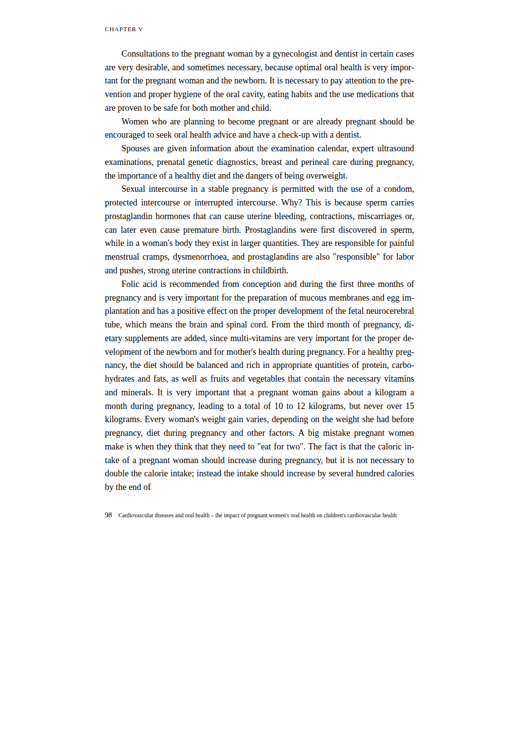Chapter V
Consultations to the pregnant woman by a gynecologist and dentist in certain cases are very desirable, and sometimes necessary, because optimal oral health is very important for the pregnant woman and the newborn. It is necessary to pay attention to the prevention and proper hygiene of the oral cavity, eating habits and the use medications that are proven to be safe for both mother and child.
Women who are planning to become pregnant or are already pregnant should be encouraged to seek oral health advice and have a check-up with a dentist.
Spouses are given information about the examination calendar, expert ultrasound examinations, prenatal genetic diagnostics, breast and perineal care during pregnancy, the importance of a healthy diet and the dangers of being overweight.
Sexual intercourse in a stable pregnancy is permitted with the use of a condom, protected intercourse or interrupted intercourse. Why? This is because sperm carries prostaglandin hormones that can cause uterine bleeding, contractions, miscarriages or, can later even cause premature birth. Prostaglandins were first discovered in sperm, while in a woman's body they exist in larger quantities. They are responsible for painful menstrual cramps, dysmenorrhoea, and prostaglandins are also "responsible" for labor and pushes, strong uterine contractions in childbirth.
Folic acid is recommended from conception and during the first three months of pregnancy and is very important for the preparation of mucous membranes and egg implantation and has a positive effect on the proper development of the fetal neurocerebral tube, which means the brain and spinal cord. From the third month of pregnancy, dietary supplements are added, since multi-vitamins are very important for the proper development of the newborn and for mother's health during pregnancy. For a healthy pregnancy, the diet should be balanced and rich in appropriate quantities of protein, carbohydrates and fats, as well as fruits and vegetables that contain the necessary vitamins and minerals. It is very important that a pregnant woman gains about a kilogram a month during pregnancy, leading to a total of 10 to 12 kilograms, but never over 15 kilograms. Every woman's weight gain varies, depending on the weight she had before pregnancy, diet during pregnancy and other factors. A big mistake pregnant women make is when they think that they need to "eat for two". The fact is that the caloric intake of a pregnant woman should increase during pregnancy, but it is not necessary to double the calorie intake; instead the intake should increase by several hundred calories by the end of
98 Cardiovascular diseases and oral health – the impact of pregnant women's oral health on children's cardiovascular health